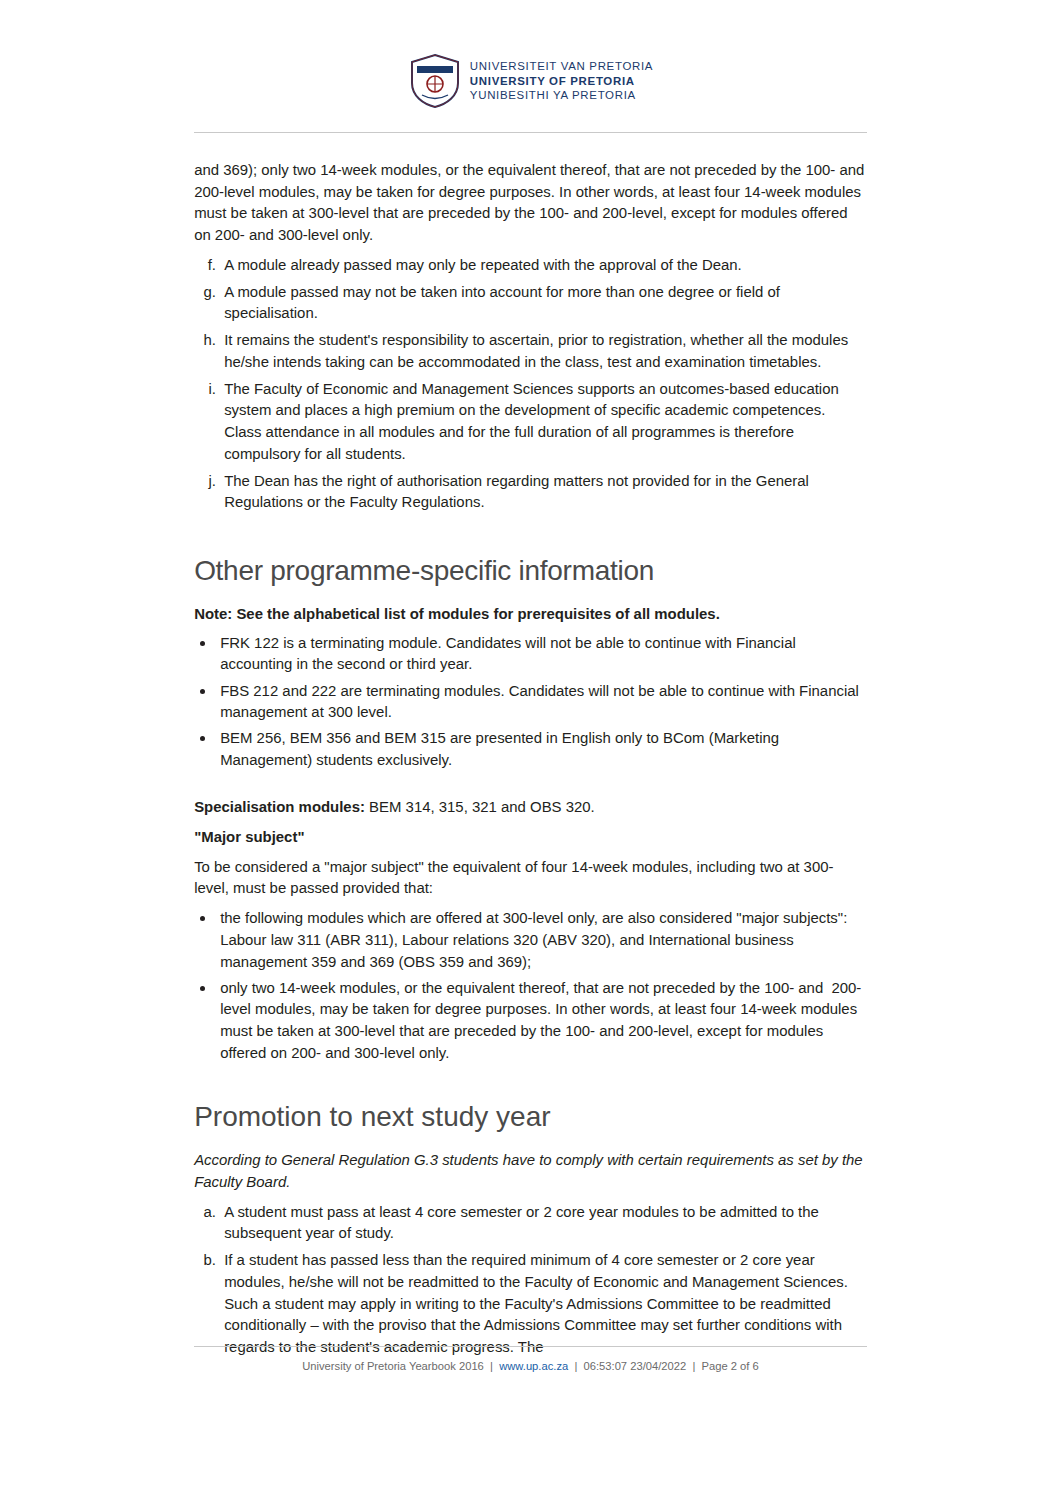UNIVERSITEIT VAN PRETORIA
UNIVERSITY OF PRETORIA
YUNIBESITHI YA PRETORIA
and 369); only two 14-week modules, or the equivalent thereof, that are not preceded by the 100- and 200-level modules, may be taken for degree purposes. In other words, at least four 14-week modules must be taken at 300-level that are preceded by the 100- and 200-level, except for modules offered on 200- and 300-level only.
A module already passed may only be repeated with the approval of the Dean.
A module passed may not be taken into account for more than one degree or field of specialisation.
It remains the student's responsibility to ascertain, prior to registration, whether all the modules he/she intends taking can be accommodated in the class, test and examination timetables.
The Faculty of Economic and Management Sciences supports an outcomes-based education system and places a high premium on the development of specific academic competences. Class attendance in all modules and for the full duration of all programmes is therefore compulsory for all students.
The Dean has the right of authorisation regarding matters not provided for in the General Regulations or the Faculty Regulations.
Other programme-specific information
Note: See the alphabetical list of modules for prerequisites of all modules.
FRK 122 is a terminating module. Candidates will not be able to continue with Financial accounting in the second or third year.
FBS 212 and 222 are terminating modules. Candidates will not be able to continue with Financial management at 300 level.
BEM 256, BEM 356 and BEM 315 are presented in English only to BCom (Marketing Management) students exclusively.
Specialisation modules: BEM 314, 315, 321 and OBS 320.
"Major subject"
To be considered a "major subject" the equivalent of four 14-week modules, including two at 300-level, must be passed provided that:
the following modules which are offered at 300-level only, are also considered "major subjects": Labour law 311 (ABR 311), Labour relations 320 (ABV 320), and International business management 359 and 369 (OBS 359 and 369);
only two 14-week modules, or the equivalent thereof, that are not preceded by the 100- and 200-level modules, may be taken for degree purposes. In other words, at least four 14-week modules must be taken at 300-level that are preceded by the 100- and 200-level, except for modules offered on 200- and 300-level only.
Promotion to next study year
According to General Regulation G.3 students have to comply with certain requirements as set by the Faculty Board.
A student must pass at least 4 core semester or 2 core year modules to be admitted to the subsequent year of study.
If a student has passed less than the required minimum of 4 core semester or 2 core year modules, he/she will not be readmitted to the Faculty of Economic and Management Sciences. Such a student may apply in writing to the Faculty's Admissions Committee to be readmitted conditionally – with the proviso that the Admissions Committee may set further conditions with regards to the student's academic progress. The
University of Pretoria Yearbook 2016 | www.up.ac.za | 06:53:07 23/04/2022 | Page 2 of 6